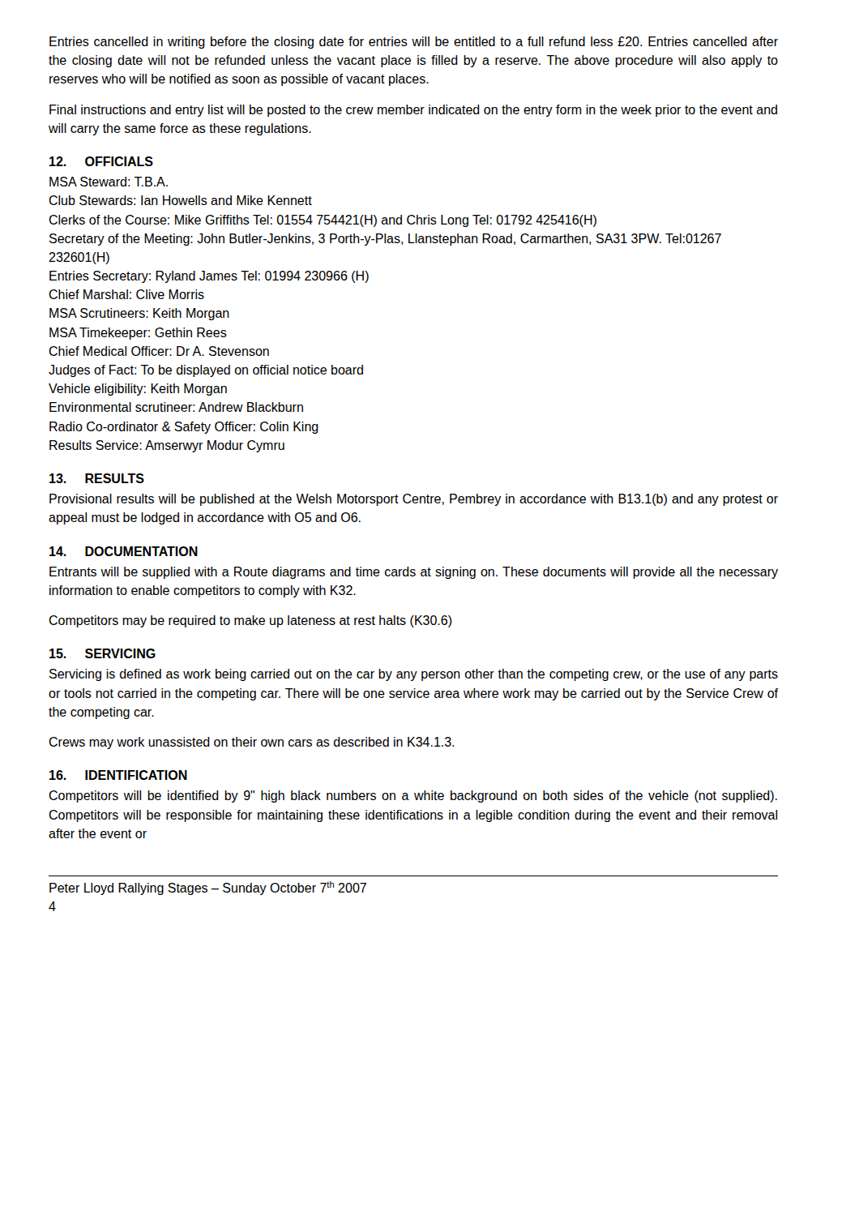Entries cancelled in writing before the closing date for entries will be entitled to a full refund less £20. Entries cancelled after the closing date will not be refunded unless the vacant place is filled by a reserve. The above procedure will also apply to reserves who will be notified as soon as possible of vacant places.
Final instructions and entry list will be posted to the crew member indicated on the entry form in the week prior to the event and will carry the same force as these regulations.
12. OFFICIALS
MSA Steward: T.B.A.
Club Stewards: Ian Howells and Mike Kennett
Clerks of the Course: Mike Griffiths Tel: 01554 754421(H) and Chris Long Tel: 01792 425416(H)
Secretary of the Meeting: John Butler-Jenkins, 3 Porth-y-Plas, Llanstephan Road, Carmarthen, SA31 3PW. Tel:01267 232601(H)
Entries Secretary: Ryland James Tel: 01994 230966 (H)
Chief Marshal: Clive Morris
MSA Scrutineers: Keith Morgan
MSA Timekeeper: Gethin Rees
Chief Medical Officer: Dr A. Stevenson
Judges of Fact: To be displayed on official notice board
Vehicle eligibility: Keith Morgan
Environmental scrutineer: Andrew Blackburn
Radio Co-ordinator & Safety Officer: Colin King
Results Service: Amserwyr Modur Cymru
13. RESULTS
Provisional results will be published at the Welsh Motorsport Centre, Pembrey in accordance with B13.1(b) and any protest or appeal must be lodged in accordance with O5 and O6.
14. DOCUMENTATION
Entrants will be supplied with a Route diagrams and time cards at signing on. These documents will provide all the necessary information to enable competitors to comply with K32.
Competitors may be required to make up lateness at rest halts (K30.6)
15. SERVICING
Servicing is defined as work being carried out on the car by any person other than the competing crew, or the use of any parts or tools not carried in the competing car. There will be one service area where work may be carried out by the Service Crew of the competing car.
Crews may work unassisted on their own cars as described in K34.1.3.
16. IDENTIFICATION
Competitors will be identified by 9" high black numbers on a white background on both sides of the vehicle (not supplied). Competitors will be responsible for maintaining these identifications in a legible condition during the event and their removal after the event or
Peter Lloyd Rallying Stages – Sunday October 7th 2007
4